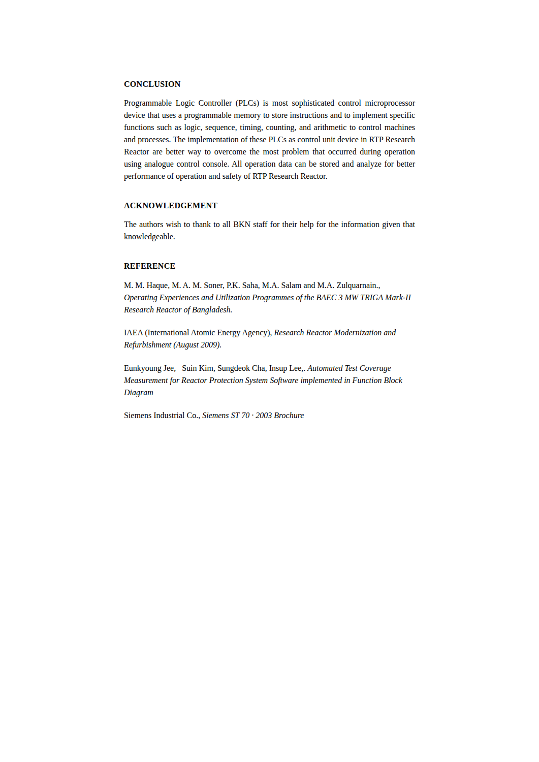CONCLUSION
Programmable Logic Controller (PLCs) is most sophisticated control microprocessor device that uses a programmable memory to store instructions and to implement specific functions such as logic, sequence, timing, counting, and arithmetic to control machines and processes. The implementation of these PLCs as control unit device in RTP Research Reactor are better way to overcome the most problem that occurred during operation using analogue control console. All operation data can be stored and analyze for better performance of operation and safety of RTP Research Reactor.
ACKNOWLEDGEMENT
The authors wish to thank to all BKN staff for their help for the information given that knowledgeable.
REFERENCE
M. M. Haque, M. A. M. Soner, P.K. Saha, M.A. Salam and M.A. Zulquarnain., Operating Experiences and Utilization Programmes of the BAEC 3 MW TRIGA Mark-II Research Reactor of Bangladesh.
IAEA (International Atomic Energy Agency), Research Reactor Modernization and Refurbishment (August 2009).
Eunkyoung Jee, Suin Kim, Sungdeok Cha, Insup Lee,. Automated Test Coverage Measurement for Reactor Protection System Software implemented in Function Block Diagram
Siemens Industrial Co., Siemens ST 70 · 2003 Brochure